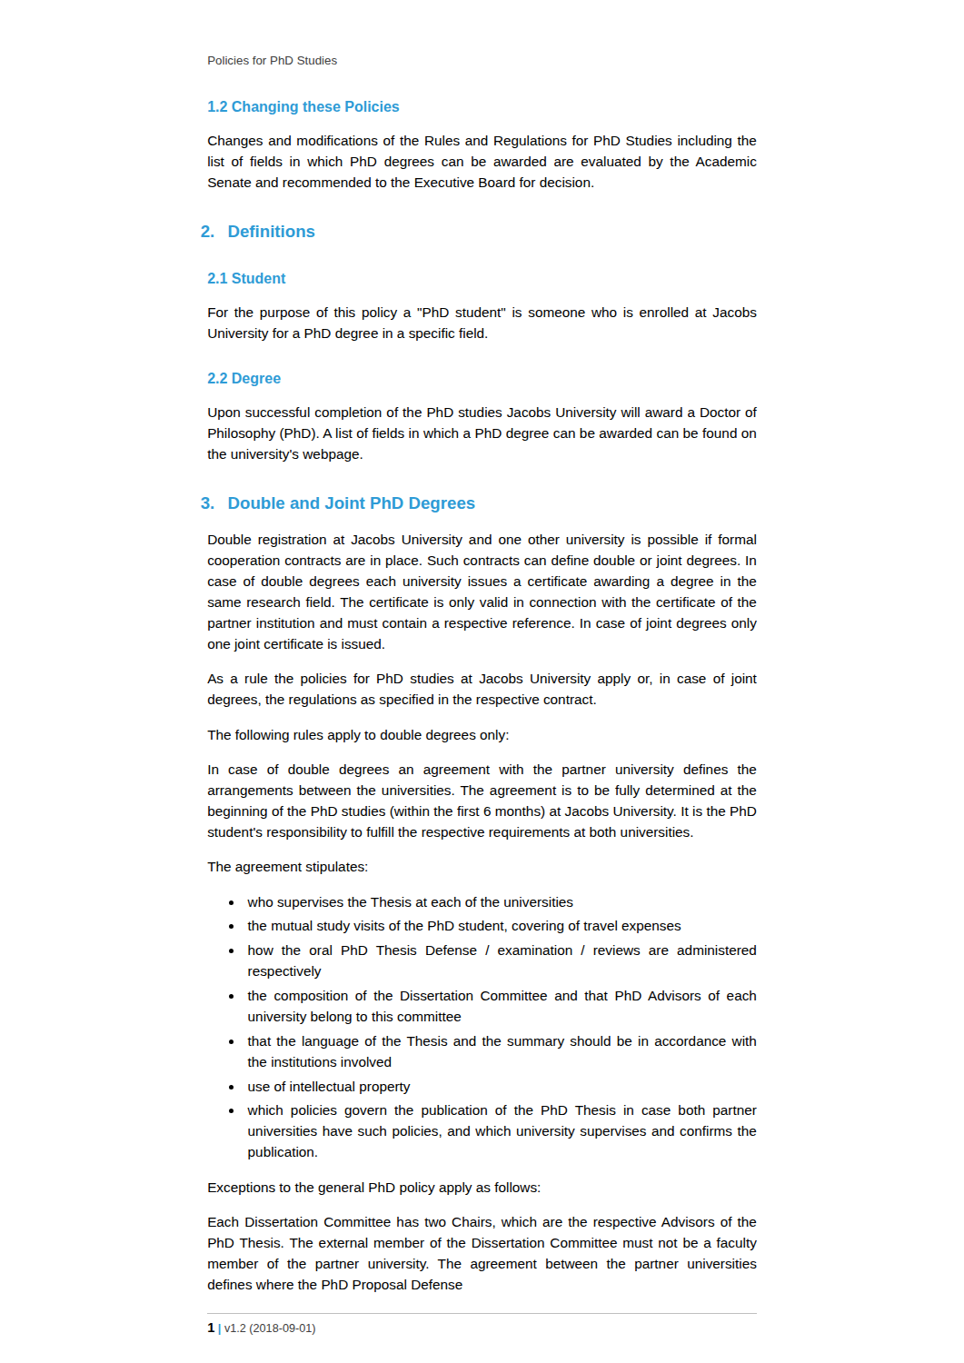Policies for PhD Studies
1.2 Changing these Policies
Changes and modifications of the Rules and Regulations for PhD Studies including the list of fields in which PhD degrees can be awarded are evaluated by the Academic Senate and recommended to the Executive Board for decision.
2. Definitions
2.1 Student
For the purpose of this policy a "PhD student" is someone who is enrolled at Jacobs University for a PhD degree in a specific field.
2.2 Degree
Upon successful completion of the PhD studies Jacobs University will award a Doctor of Philosophy (PhD). A list of fields in which a PhD degree can be awarded can be found on the university's webpage.
3. Double and Joint PhD Degrees
Double registration at Jacobs University and one other university is possible if formal cooperation contracts are in place. Such contracts can define double or joint degrees. In case of double degrees each university issues a certificate awarding a degree in the same research field. The certificate is only valid in connection with the certificate of the partner institution and must contain a respective reference. In case of joint degrees only one joint certificate is issued.
As a rule the policies for PhD studies at Jacobs University apply or, in case of joint degrees, the regulations as specified in the respective contract.
The following rules apply to double degrees only:
In case of double degrees an agreement with the partner university defines the arrangements between the universities. The agreement is to be fully determined at the beginning of the PhD studies (within the first 6 months) at Jacobs University. It is the PhD student's responsibility to fulfill the respective requirements at both universities.
The agreement stipulates:
who supervises the Thesis at each of the universities
the mutual study visits of the PhD student, covering of travel expenses
how the oral PhD Thesis Defense / examination / reviews are administered respectively
the composition of the Dissertation Committee and that PhD Advisors of each university belong to this committee
that the language of the Thesis and the summary should be in accordance with the institutions involved
use of intellectual property
which policies govern the publication of the PhD Thesis in case both partner universities have such policies, and which university supervises and confirms the publication.
Exceptions to the general PhD policy apply as follows:
Each Dissertation Committee has two Chairs, which are the respective Advisors of the PhD Thesis. The external member of the Dissertation Committee must not be a faculty member of the partner university. The agreement between the partner universities defines where the PhD Proposal Defense
1 | v1.2 (2018-09-01)